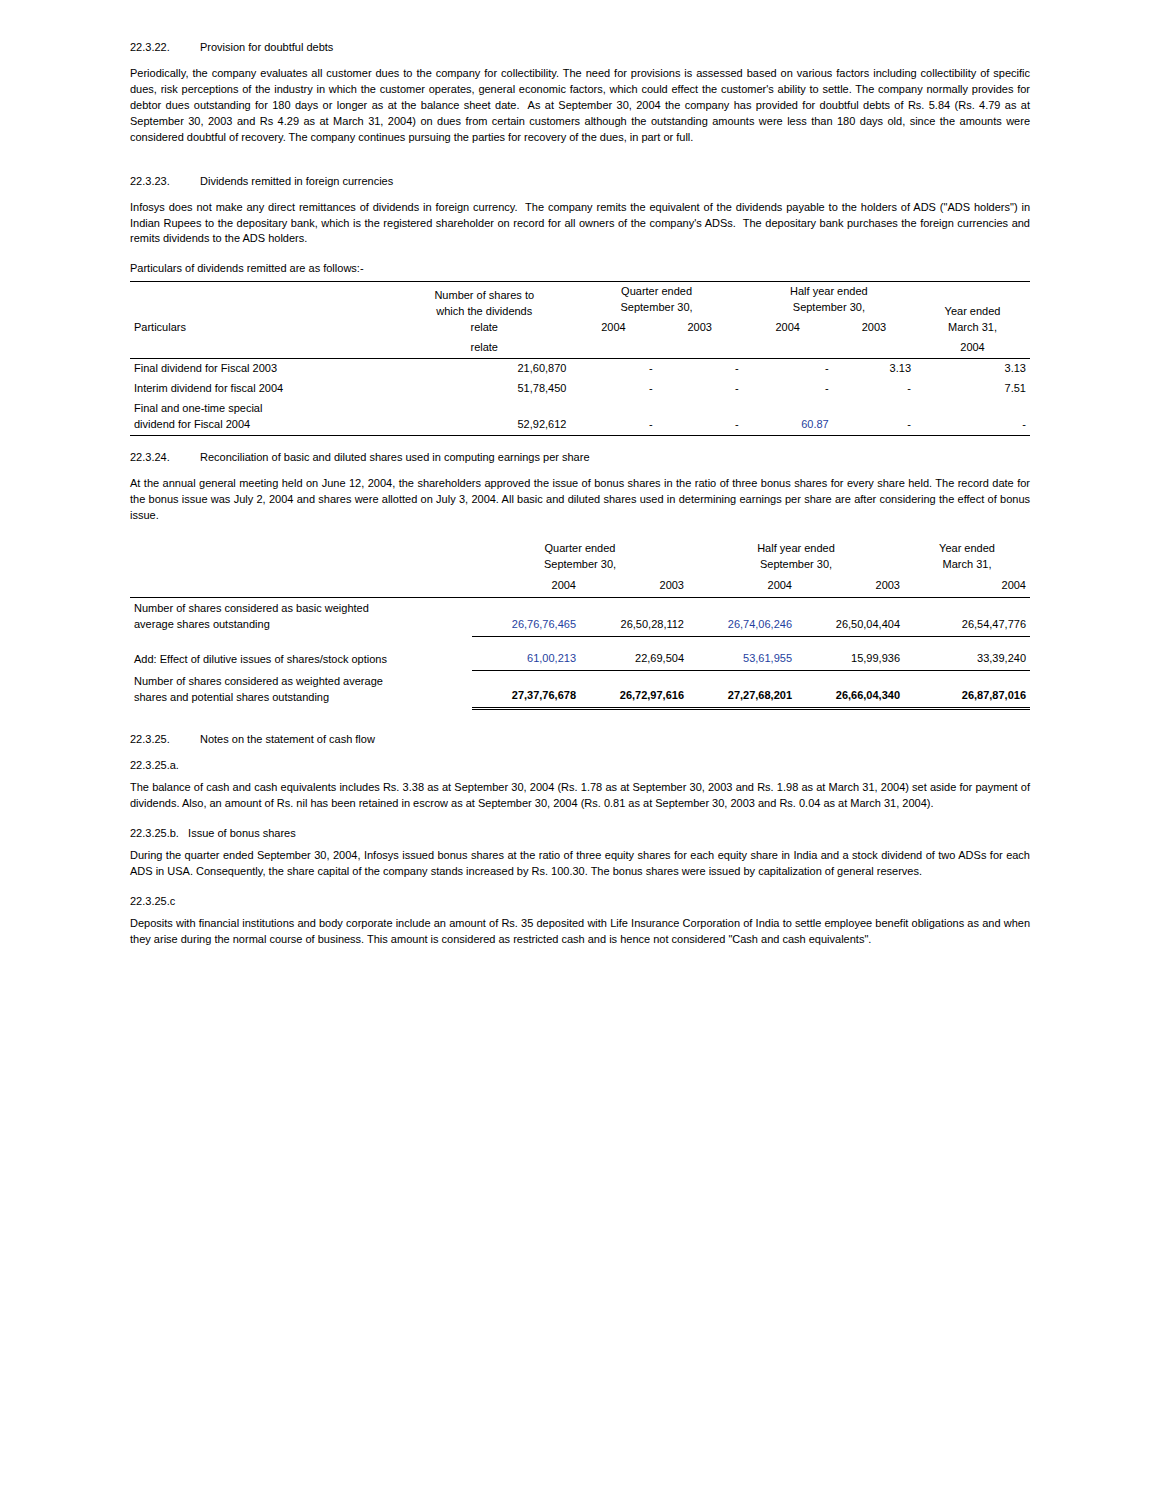22.3.22. Provision for doubtful debts
Periodically, the company evaluates all customer dues to the company for collectibility. The need for provisions is assessed based on various factors including collectibility of specific dues, risk perceptions of the industry in which the customer operates, general economic factors, which could effect the customer's ability to settle. The company normally provides for debtor dues outstanding for 180 days or longer as at the balance sheet date. As at September 30, 2004 the company has provided for doubtful debts of Rs. 5.84 (Rs. 4.79 as at September 30, 2003 and Rs 4.29 as at March 31, 2004) on dues from certain customers although the outstanding amounts were less than 180 days old, since the amounts were considered doubtful of recovery. The company continues pursuing the parties for recovery of the dues, in part or full.
22.3.23. Dividends remitted in foreign currencies
Infosys does not make any direct remittances of dividends in foreign currency. The company remits the equivalent of the dividends payable to the holders of ADS ("ADS holders") in Indian Rupees to the depositary bank, which is the registered shareholder on record for all owners of the company's ADSs. The depositary bank purchases the foreign currencies and remits dividends to the ADS holders.
Particulars of dividends remitted are as follows:-
| Particulars | Number of shares to which the dividends relate | Quarter ended September 30, | Half year ended September 30, | Year ended March 31, |
| --- | --- | --- | --- | --- |
| 2004 | 2003 | 2004 | 2003 |
| | relate | | | | | 2004 |
| Final dividend for Fiscal 2003 | 21,60,870 | - | - | - | 3.13 | 3.13 |
| Interim dividend for fiscal 2004 | 51,78,450 | - | - | - | - | 7.51 |
| Final and one-time special dividend for Fiscal 2004 | 52,92,612 | - | - | 60.87 | - | - |
22.3.24. Reconciliation of basic and diluted shares used in computing earnings per share
At the annual general meeting held on June 12, 2004, the shareholders approved the issue of bonus shares in the ratio of three bonus shares for every share held. The record date for the bonus issue was July 2, 2004 and shares were allotted on July 3, 2004. All basic and diluted shares used in determining earnings per share are after considering the effect of bonus issue.
| | Quarter ended September 30, | Half year ended September 30, | Year ended March 31, |
| --- | --- | --- | --- |
| | 2004 | 2003 | 2004 | 2003 | 2004 |
| Number of shares considered as basic weighted average shares outstanding | 26,76,76,465 | 26,50,28,112 | 26,74,06,246 | 26,50,04,404 | 26,54,47,776 |
| Add: Effect of dilutive issues of shares/stock options | 61,00,213 | 22,69,504 | 53,61,955 | 15,99,936 | 33,39,240 |
| Number of shares considered as weighted average shares and potential shares outstanding | 27,37,76,678 | 26,72,97,616 | 27,27,68,201 | 26,66,04,340 | 26,87,87,016 |
22.3.25. Notes on the statement of cash flow
22.3.25.a.
The balance of cash and cash equivalents includes Rs. 3.38 as at September 30, 2004 (Rs. 1.78 as at September 30, 2003 and Rs. 1.98 as at March 31, 2004) set aside for payment of dividends. Also, an amount of Rs. nil has been retained in escrow as at September 30, 2004 (Rs. 0.81 as at September 30, 2003 and Rs. 0.04 as at March 31, 2004).
22.3.25.b. Issue of bonus shares
During the quarter ended September 30, 2004, Infosys issued bonus shares at the ratio of three equity shares for each equity share in India and a stock dividend of two ADSs for each ADS in USA. Consequently, the share capital of the company stands increased by Rs. 100.30. The bonus shares were issued by capitalization of general reserves.
22.3.25.c
Deposits with financial institutions and body corporate include an amount of Rs. 35 deposited with Life Insurance Corporation of India to settle employee benefit obligations as and when they arise during the normal course of business. This amount is considered as restricted cash and is hence not considered "Cash and cash equivalents".